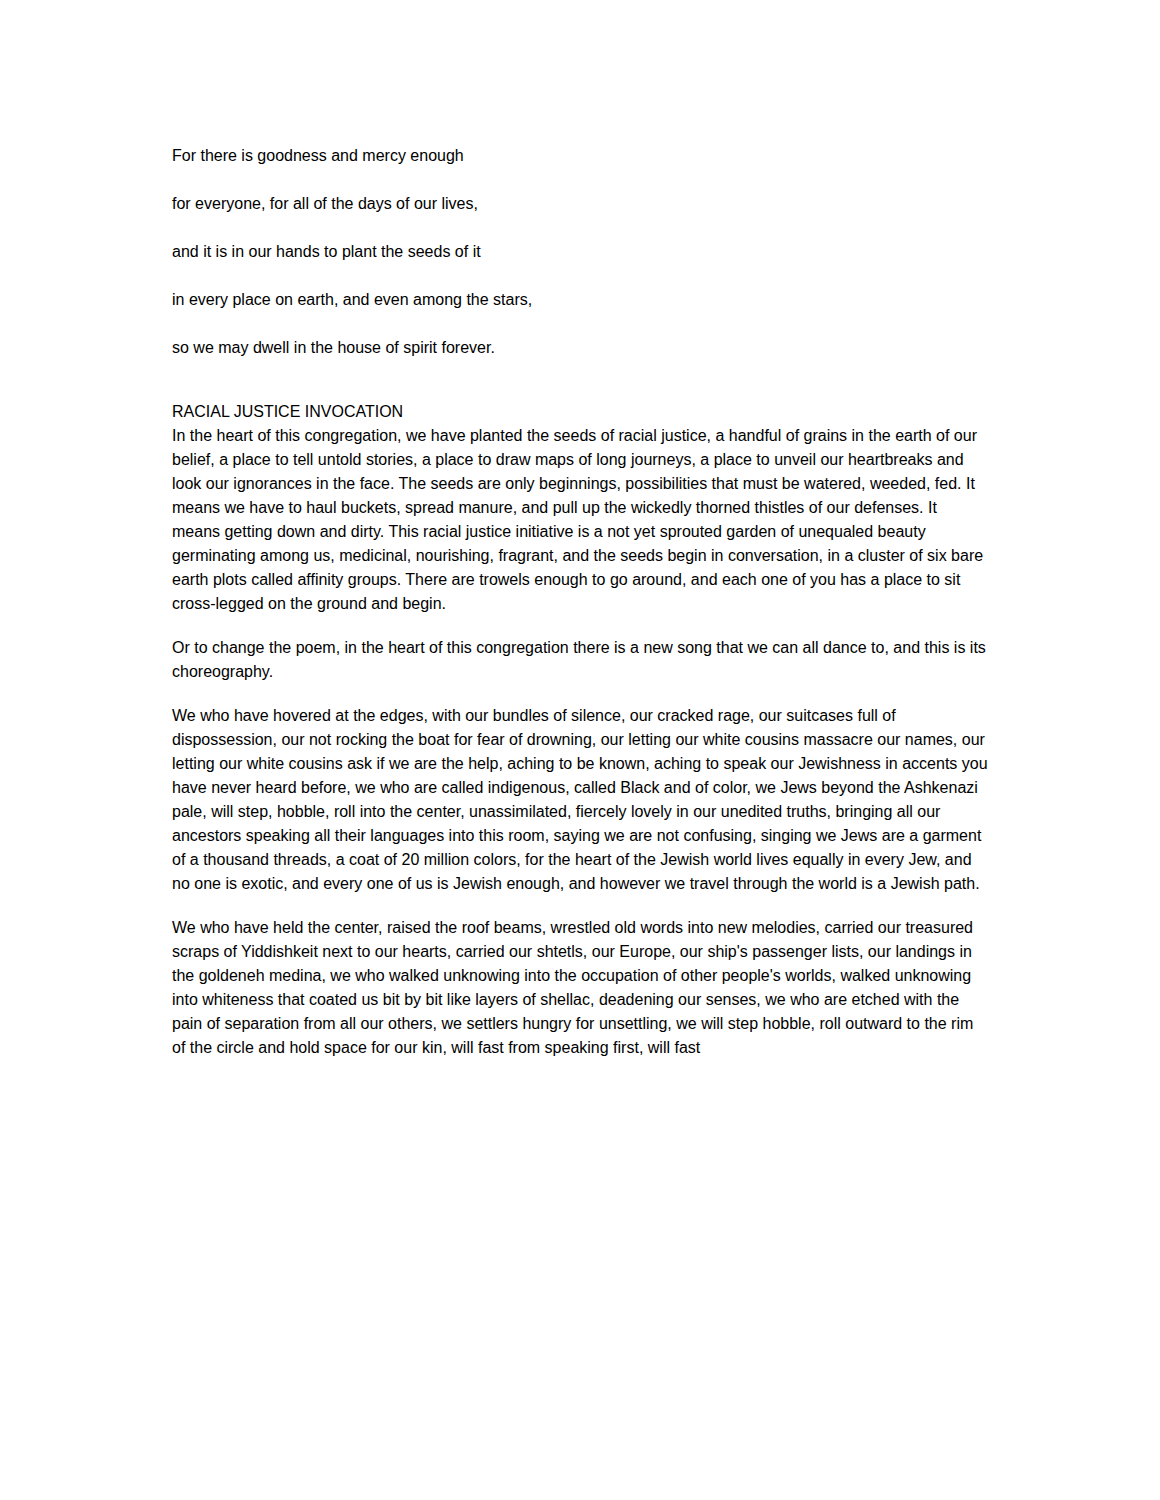For there is goodness and mercy enough
for everyone, for all of the days of our lives,
and it is in our hands to plant the seeds of it
in every place on earth, and even among the stars,
so we may dwell in the house of spirit forever.
RACIAL JUSTICE INVOCATION
In the heart of this congregation, we have planted the seeds of racial justice, a handful of grains in the earth of our belief, a place to tell untold stories, a place to draw maps of long journeys, a place to unveil our heartbreaks and look our ignorances in the face. The seeds are only beginnings, possibilities that must be watered, weeded, fed. It means we have to haul buckets, spread manure, and pull up the wickedly thorned thistles of our defenses. It means getting down and dirty. This racial justice initiative is a not yet sprouted garden of unequaled beauty germinating among us, medicinal, nourishing, fragrant, and the seeds begin in conversation, in a cluster of six bare earth plots called affinity groups. There are trowels enough to go around, and each one of you has a place to sit cross-legged on the ground and begin.
Or to change the poem, in the heart of this congregation there is a new song that we can all dance to, and this is its choreography.
We who have hovered at the edges, with our bundles of silence, our cracked rage, our suitcases full of dispossession, our not rocking the boat for fear of drowning, our letting our white cousins massacre our names, our letting our white cousins ask if we are the help, aching to be known, aching to speak our Jewishness in accents you have never heard before, we who are called indigenous, called Black and of color, we Jews beyond the Ashkenazi pale, will step, hobble, roll into the center, unassimilated, fiercely lovely in our unedited truths, bringing all our ancestors speaking all their languages into this room, saying we are not confusing, singing we Jews are a garment of a thousand threads, a coat of 20 million colors, for the heart of the Jewish world lives equally in every Jew, and no one is exotic, and every one of us is Jewish enough, and however we travel through the world is a Jewish path.
We who have held the center, raised the roof beams, wrestled old words into new melodies, carried our treasured scraps of Yiddishkeit next to our hearts, carried our shtetls, our Europe, our ship's passenger lists, our landings in the goldeneh medina, we who walked unknowing into the occupation of other people's worlds, walked unknowing into whiteness that coated us bit by bit like layers of shellac, deadening our senses, we who are etched with the pain of separation from all our others, we settlers hungry for unsettling, we will step hobble, roll outward to the rim of the circle and hold space for our kin, will fast from speaking first, will fast